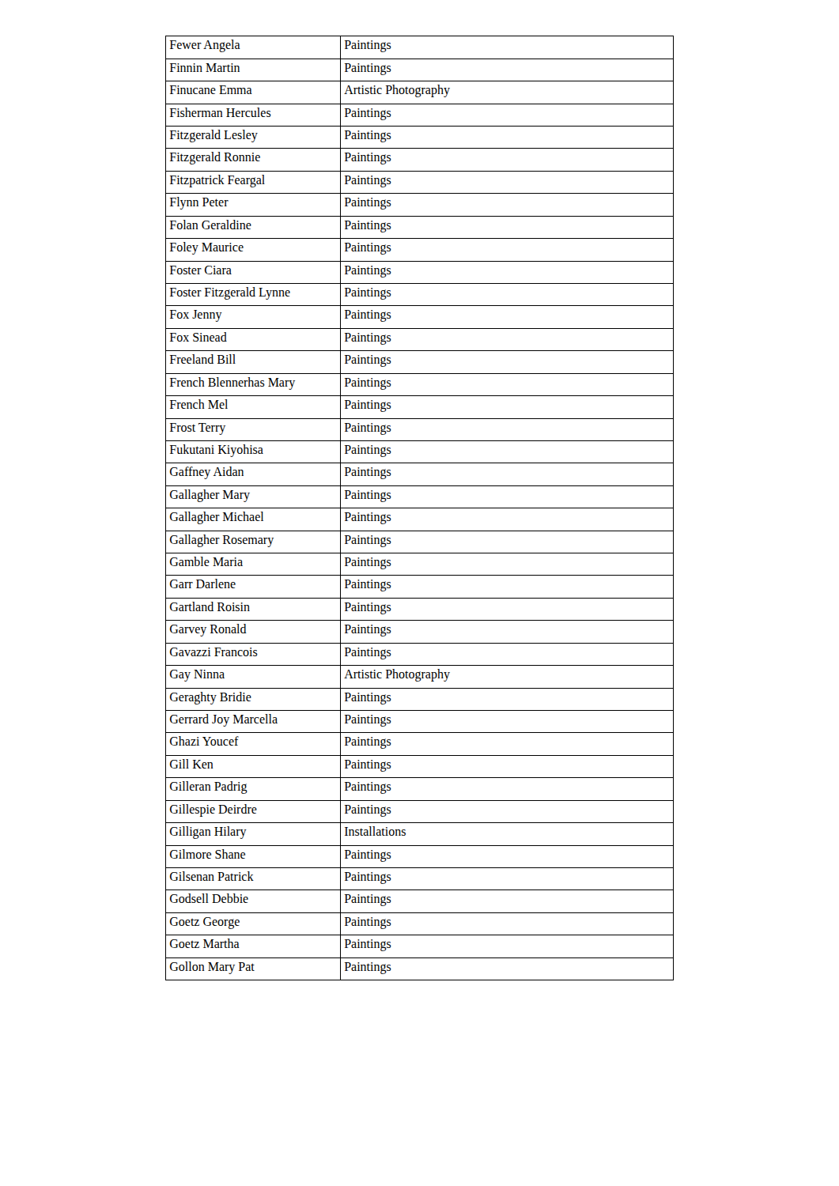| Fewer Angela | Paintings |
| Finnin Martin | Paintings |
| Finucane Emma | Artistic Photography |
| Fisherman Hercules | Paintings |
| Fitzgerald Lesley | Paintings |
| Fitzgerald Ronnie | Paintings |
| Fitzpatrick Feargal | Paintings |
| Flynn Peter | Paintings |
| Folan Geraldine | Paintings |
| Foley Maurice | Paintings |
| Foster Ciara | Paintings |
| Foster Fitzgerald Lynne | Paintings |
| Fox Jenny | Paintings |
| Fox Sinead | Paintings |
| Freeland Bill | Paintings |
| French Blennerhas Mary | Paintings |
| French Mel | Paintings |
| Frost Terry | Paintings |
| Fukutani Kiyohisa | Paintings |
| Gaffney Aidan | Paintings |
| Gallagher Mary | Paintings |
| Gallagher Michael | Paintings |
| Gallagher Rosemary | Paintings |
| Gamble Maria | Paintings |
| Garr Darlene | Paintings |
| Gartland Roisin | Paintings |
| Garvey Ronald | Paintings |
| Gavazzi Francois | Paintings |
| Gay Ninna | Artistic Photography |
| Geraghty Bridie | Paintings |
| Gerrard Joy Marcella | Paintings |
| Ghazi Youcef | Paintings |
| Gill Ken | Paintings |
| Gilleran Padrig | Paintings |
| Gillespie Deirdre | Paintings |
| Gilligan Hilary | Installations |
| Gilmore Shane | Paintings |
| Gilsenan Patrick | Paintings |
| Godsell Debbie | Paintings |
| Goetz George | Paintings |
| Goetz Martha | Paintings |
| Gollon Mary Pat | Paintings |